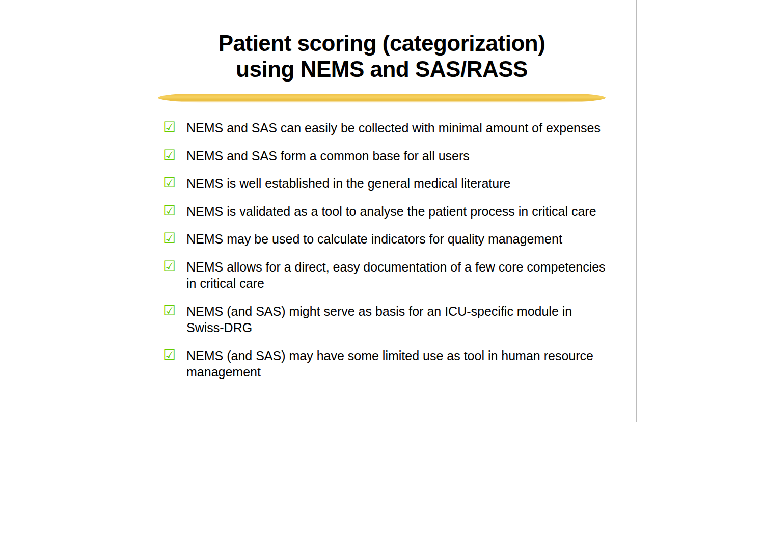Patient scoring (categorization)
using NEMS and SAS/RASS
NEMS and SAS can easily be collected with minimal amount of expenses
NEMS and SAS form a common base for all users
NEMS is well established in the general medical literature
NEMS is validated as a tool to analyse the patient process in critical care
NEMS may be used to calculate indicators for quality management
NEMS allows for a direct, easy documentation of a few core competencies in critical care
NEMS (and SAS) might serve as basis for an ICU-specific module in Swiss-DRG
NEMS (and SAS) may have some limited use as tool in human resource management